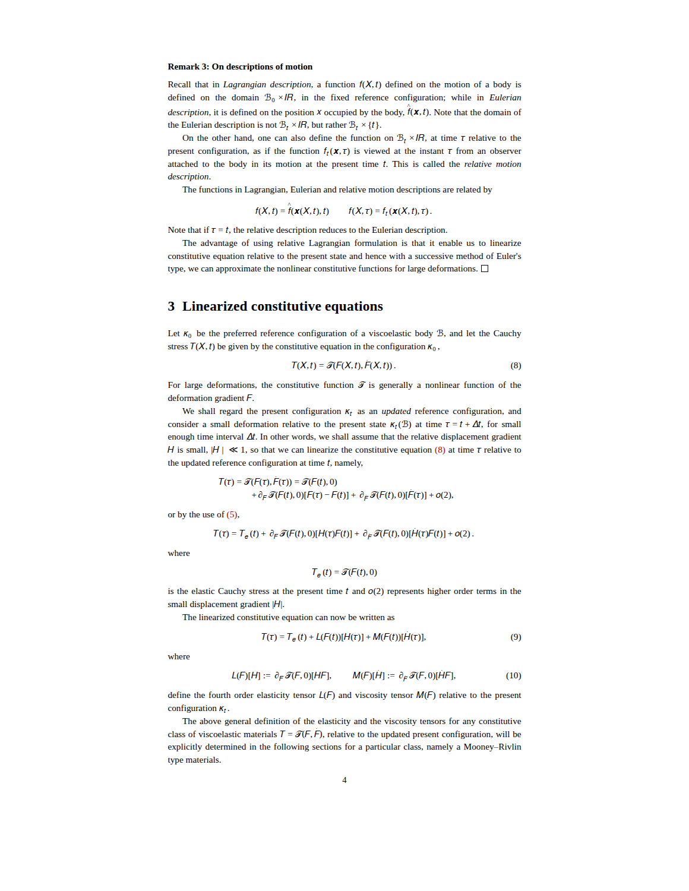Remark 3: On descriptions of motion
Recall that in Lagrangian description, a function f(X,t) defined on the motion of a body is defined on the domain ℬ0×IR, in the fixed reference configuration; while in Eulerian description, it is defined on the position x occupied by the body, f^(𝒙,t). Note that the domain of the Eulerian description is not ℬt×IR, but rather ℬt×{t}.
On the other hand, one can also define the function on ℬt×IR, at time τ relative to the present configuration, as if the function ft(𝒙,τ) is viewed at the instant τ from an observer attached to the body in its motion at the present time t. This is called the relative motion description.
The functions in Lagrangian, Eulerian and relative motion descriptions are related by
f(X,t)= f^(𝒙(X,t),t) f(X,τ)= ft(𝒙(X,t),τ).
Note that if τ=t, the relative description reduces to the Eulerian description.
The advantage of using relative Lagrangian formulation is that it enable us to linearize constitutive equation relative to the present state and hence with a successive method of Euler's type, we can approximate the nonlinear constitutive functions for large deformations.
3 Linearized constitutive equations
Let κ0 be the preferred reference configuration of a viscoelastic body ℬ, and let the Cauchy stress T(X,t) be given by the constitutive equation in the configuration κ0,
T(X,t)= 𝒯(F(X,t), F˙(X,t)). (8)
For large deformations, the constitutive function 𝒯 is generally a nonlinear function of the deformation gradient F.
We shall regard the present configuration κt as an updated reference configuration, and consider a small deformation relative to the present state κt(ℬ) at time τ=t+Δt, for small enough time interval Δt. In other words, we shall assume that the relative displacement gradient H is small, |H|≪1, so that we can linearize the constitutive equation (8) at time τ relative to the updated reference configuration at time t, namely,
T(τ)= 𝒯(F(τ), F˙(τ))= 𝒯(F(t),0) +∂F𝒯(F(t),0) [F(τ)−F(t)] +∂F˙𝒯(F(t),0) [F˙(τ)] +o(2),
or by the use of (5),
T(τ)= Te(t) +∂F𝒯(F(t),0) [H(τ)F(t)] +∂F˙𝒯(F(t),0) [H˙(τ)F(t)] +o(2).
where
Te(t)= 𝒯(F(t),0)
is the elastic Cauchy stress at the present time t and o(2) represents higher order terms in the small displacement gradient |H|.
The linearized constitutive equation can now be written as
T(τ)= Te(t) +L(F(t)) [H(τ)] +M(F(t)) [H˙(τ)], (9)
where
L(F)[H] := ∂F𝒯(F,0)[HF], M(F)[H˙] := ∂F˙𝒯(F,0)[H˙F], (10)
define the fourth order elasticity tensor L(F) and viscosity tensor M(F) relative to the present configuration κt.
The above general definition of the elasticity and the viscosity tensors for any constitutive class of viscoelastic materials T=𝒯(F,F˙), relative to the updated present configuration, will be explicitly determined in the following sections for a particular class, namely a Mooney–Rivlin type materials.
4